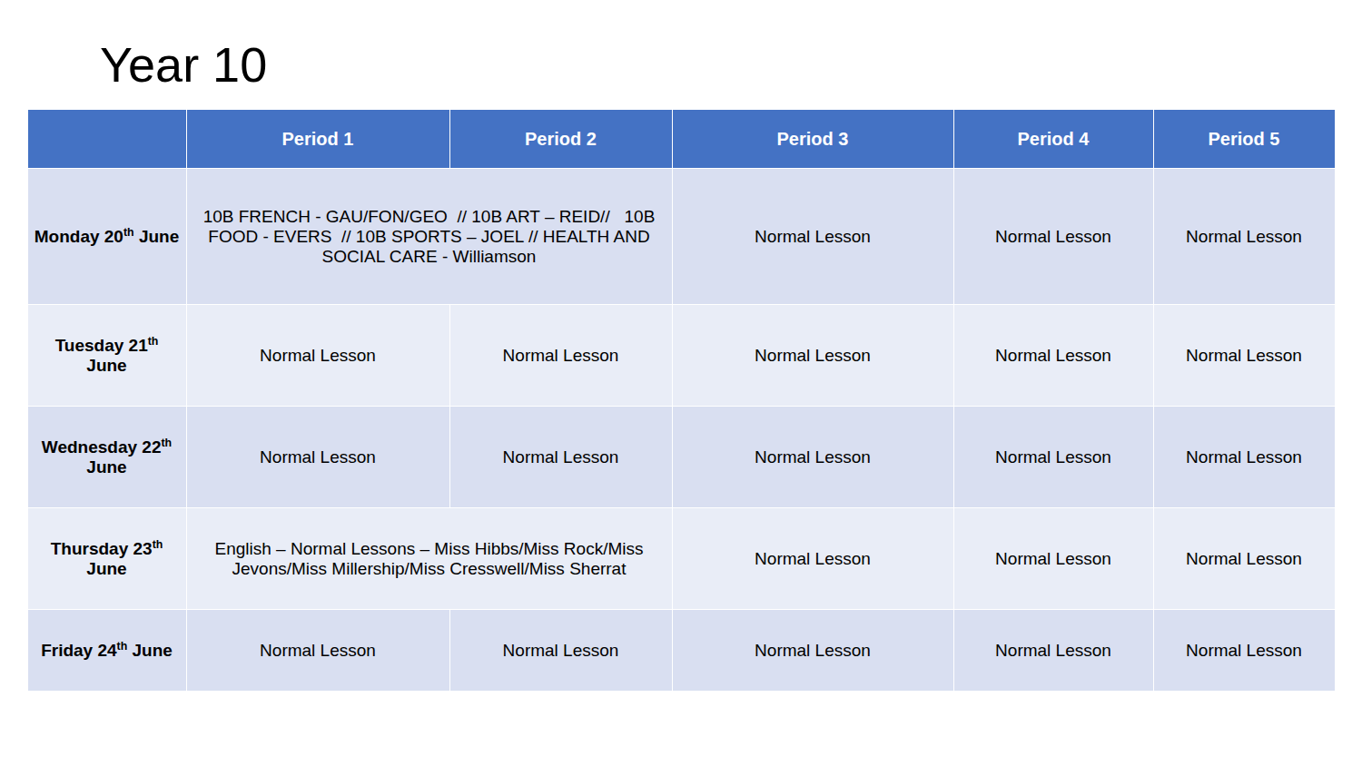Year 10
| | Period 1 | Period 2 | Period 3 | Period 4 | Period 5 |
| --- | --- | --- | --- | --- | --- |
| Monday 20 th June | 10B FRENCH - GAU/FON/GEO // 10B ART – REID// 10B FOOD - EVERS // 10B SPORTS – JOEL // HEALTH AND SOCIAL CARE - Williamson | Normal Lesson | Normal Lesson | Normal Lesson |
| Tuesday 21 th June | Normal Lesson | Normal Lesson | Normal Lesson | Normal Lesson | Normal Lesson |
| Wednesday 22 th June | Normal Lesson | Normal Lesson | Normal Lesson | Normal Lesson | Normal Lesson |
| Thursday 23 th June | English – Normal Lessons – Miss Hibbs/Miss Rock/Miss Jevons/Miss Millership/Miss Cresswell/Miss Sherrat | Normal Lesson | Normal Lesson | Normal Lesson |
| Friday 24 th June | Normal Lesson | Normal Lesson | Normal Lesson | Normal Lesson | Normal Lesson |